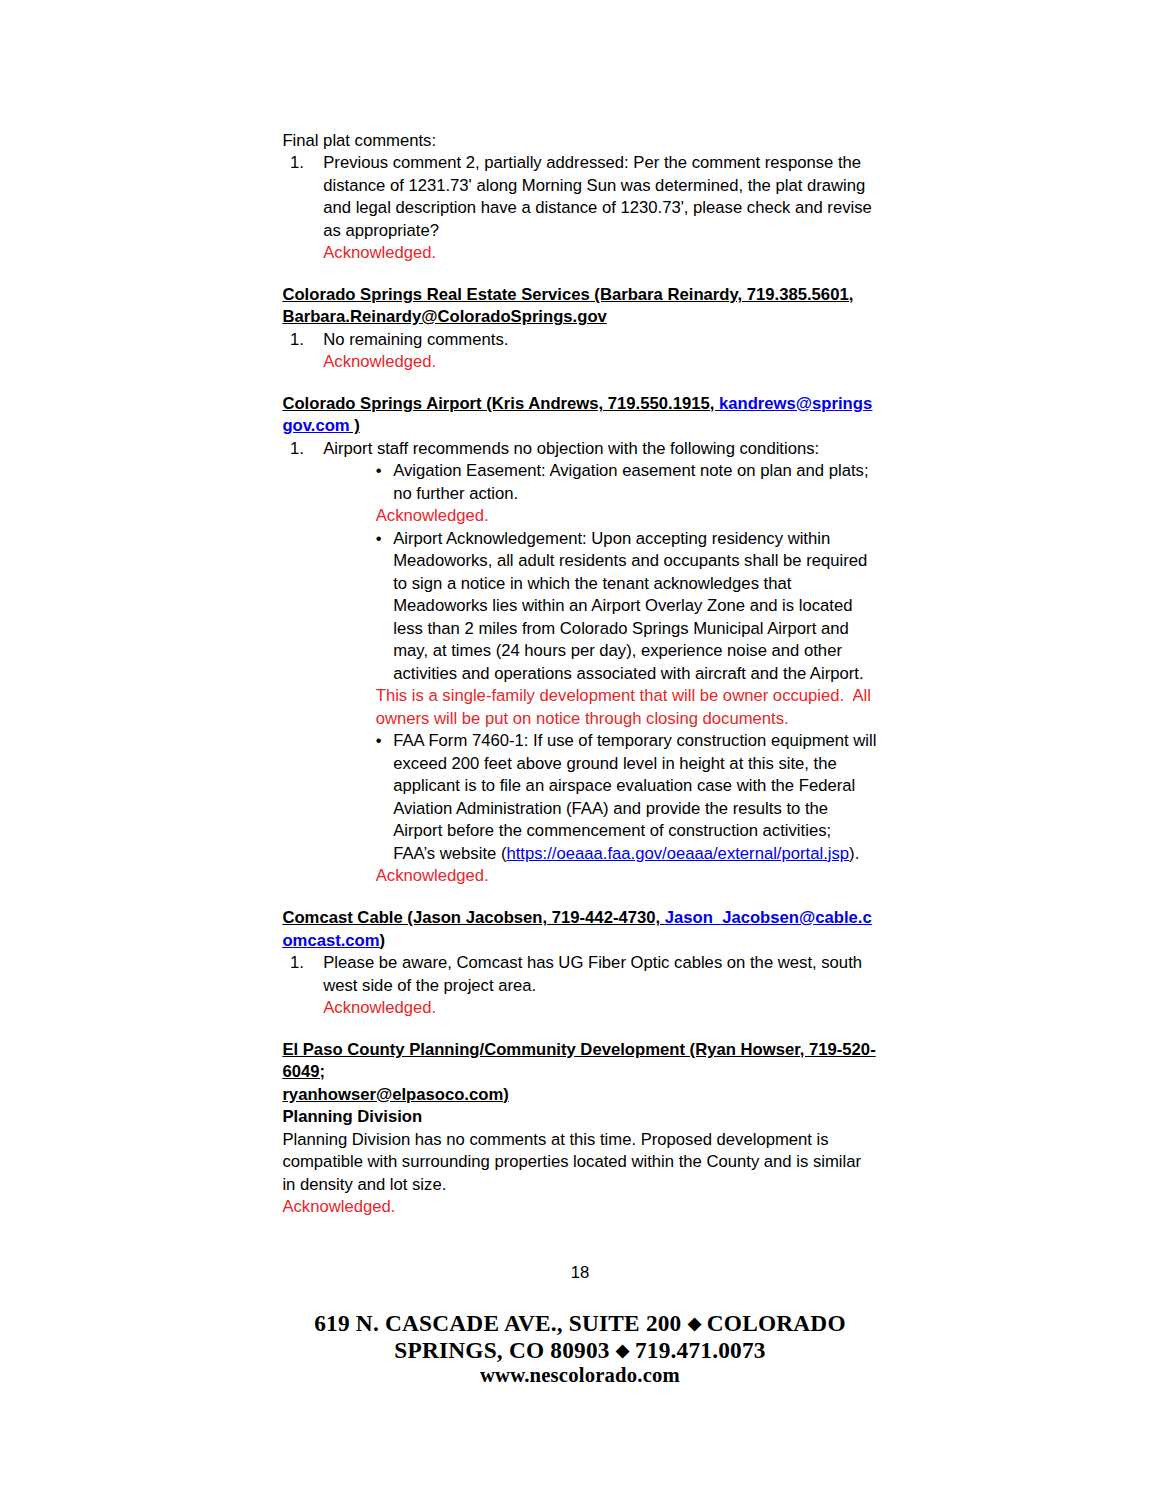Final plat comments:
Previous comment 2, partially addressed: Per the comment response the distance of 1231.73' along Morning Sun was determined, the plat drawing and legal description have a distance of 1230.73', please check and revise as appropriate?
Acknowledged.
Colorado Springs Real Estate Services (Barbara Reinardy, 719.385.5601,
Barbara.Reinardy@ColoradoSprings.gov
No remaining comments.
Acknowledged.
Colorado Springs Airport (Kris Andrews, 719.550.1915, kandrews@springsgov.com )
Airport staff recommends no objection with the following conditions:
Avigation Easement: Avigation easement note on plan and plats; no further action.
Acknowledged.
Airport Acknowledgement: Upon accepting residency within Meadoworks, all adult residents and occupants shall be required to sign a notice in which the tenant acknowledges that Meadoworks lies within an Airport Overlay Zone and is located less than 2 miles from Colorado Springs Municipal Airport and may, at times (24 hours per day), experience noise and other activities and operations associated with aircraft and the Airport.
This is a single-family development that will be owner occupied. All owners will be put on notice through closing documents.
FAA Form 7460-1: If use of temporary construction equipment will exceed 200 feet above ground level in height at this site, the applicant is to file an airspace evaluation case with the Federal Aviation Administration (FAA) and provide the results to the Airport before the commencement of construction activities; FAA’s website (https://oeaaa.faa.gov/oeaaa/external/portal.jsp).
Acknowledged.
Comcast Cable (Jason Jacobsen, 719-442-4730, Jason_Jacobsen@cable.comcast.com)
Please be aware, Comcast has UG Fiber Optic cables on the west, south west side of the project area.
Acknowledged.
El Paso County Planning/Community Development (Ryan Howser, 719-520-6049;
ryanhowser@elpasoco.com)
Planning Division
Planning Division has no comments at this time. Proposed development is compatible with surrounding properties located within the County and is similar in density and lot size.
Acknowledged.
18
619 N. CASCADE AVE., SUITE 200 ◆ COLORADO SPRINGS, CO 80903 ◆ 719.471.0073
www.nescolorado.com